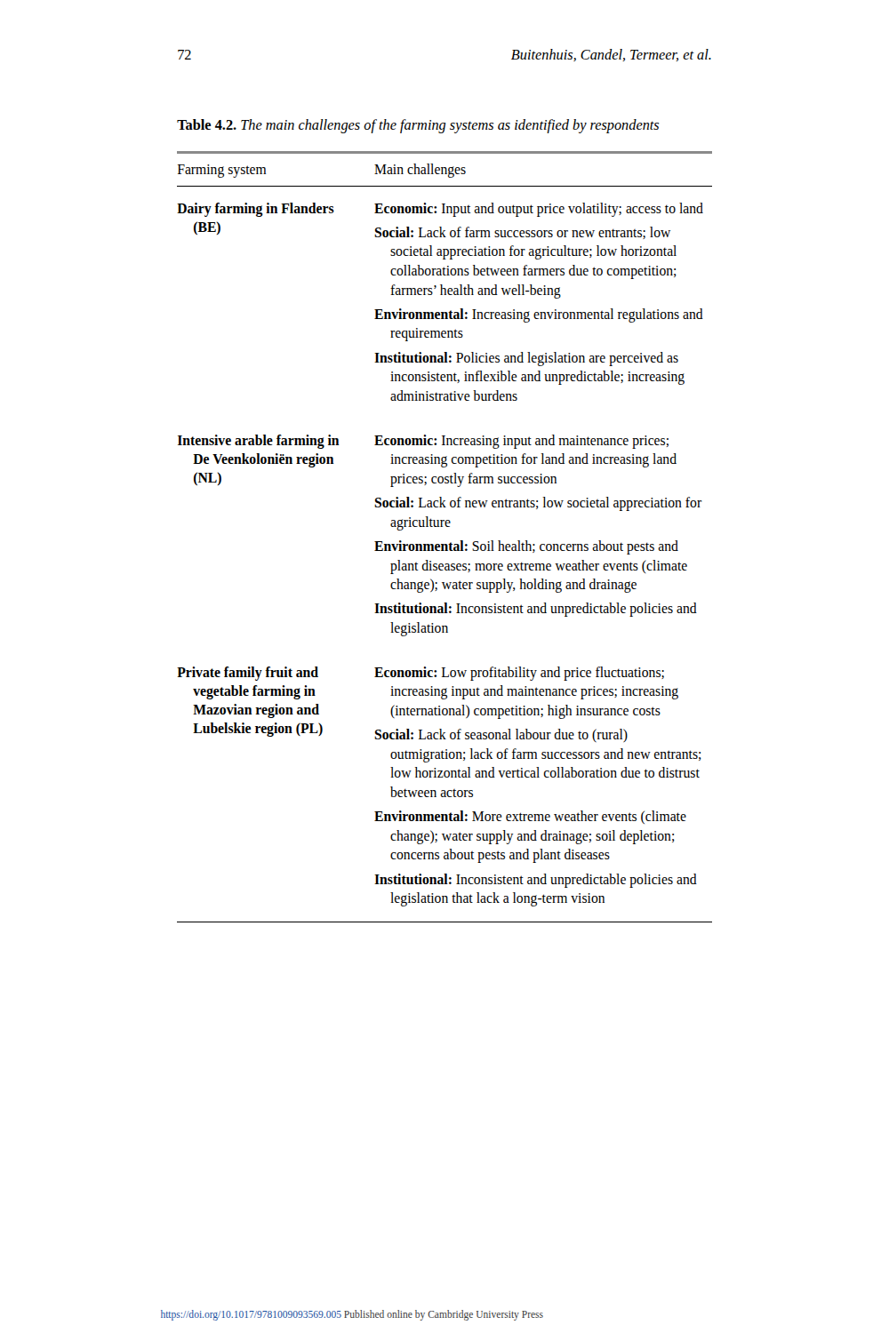72 Buitenhuis, Candel, Termeer, et al.
Table 4.2. The main challenges of the farming systems as identified by respondents
| Farming system | Main challenges |
| --- | --- |
| Dairy farming in Flanders (BE) | Economic: Input and output price volatility; access to land Social: Lack of farm successors or new entrants; low societal appreciation for agriculture; low horizontal collaborations between farmers due to competition; farmers’ health and well-being Environmental: Increasing environmental regulations and requirements Institutional: Policies and legislation are perceived as inconsistent, inflexible and unpredictable; increasing administrative burdens |
| Intensive arable farming in De Veenkoloniën region (NL) | Economic: Increasing input and maintenance prices; increasing competition for land and increasing land prices; costly farm succession Social: Lack of new entrants; low societal appreciation for agriculture Environmental: Soil health; concerns about pests and plant diseases; more extreme weather events (climate change); water supply, holding and drainage Institutional: Inconsistent and unpredictable policies and legislation |
| Private family fruit and vegetable farming in Mazovian region and Lubelskie region (PL) | Economic: Low profitability and price fluctuations; increasing input and maintenance prices; increasing (international) competition; high insurance costs Social: Lack of seasonal labour due to (rural) outmigration; lack of farm successors and new entrants; low horizontal and vertical collaboration due to distrust between actors Environmental: More extreme weather events (climate change); water supply and drainage; soil depletion; concerns about pests and plant diseases Institutional: Inconsistent and unpredictable policies and legislation that lack a long-term vision |
https://doi.org/10.1017/9781009093569.005 Published online by Cambridge University Press